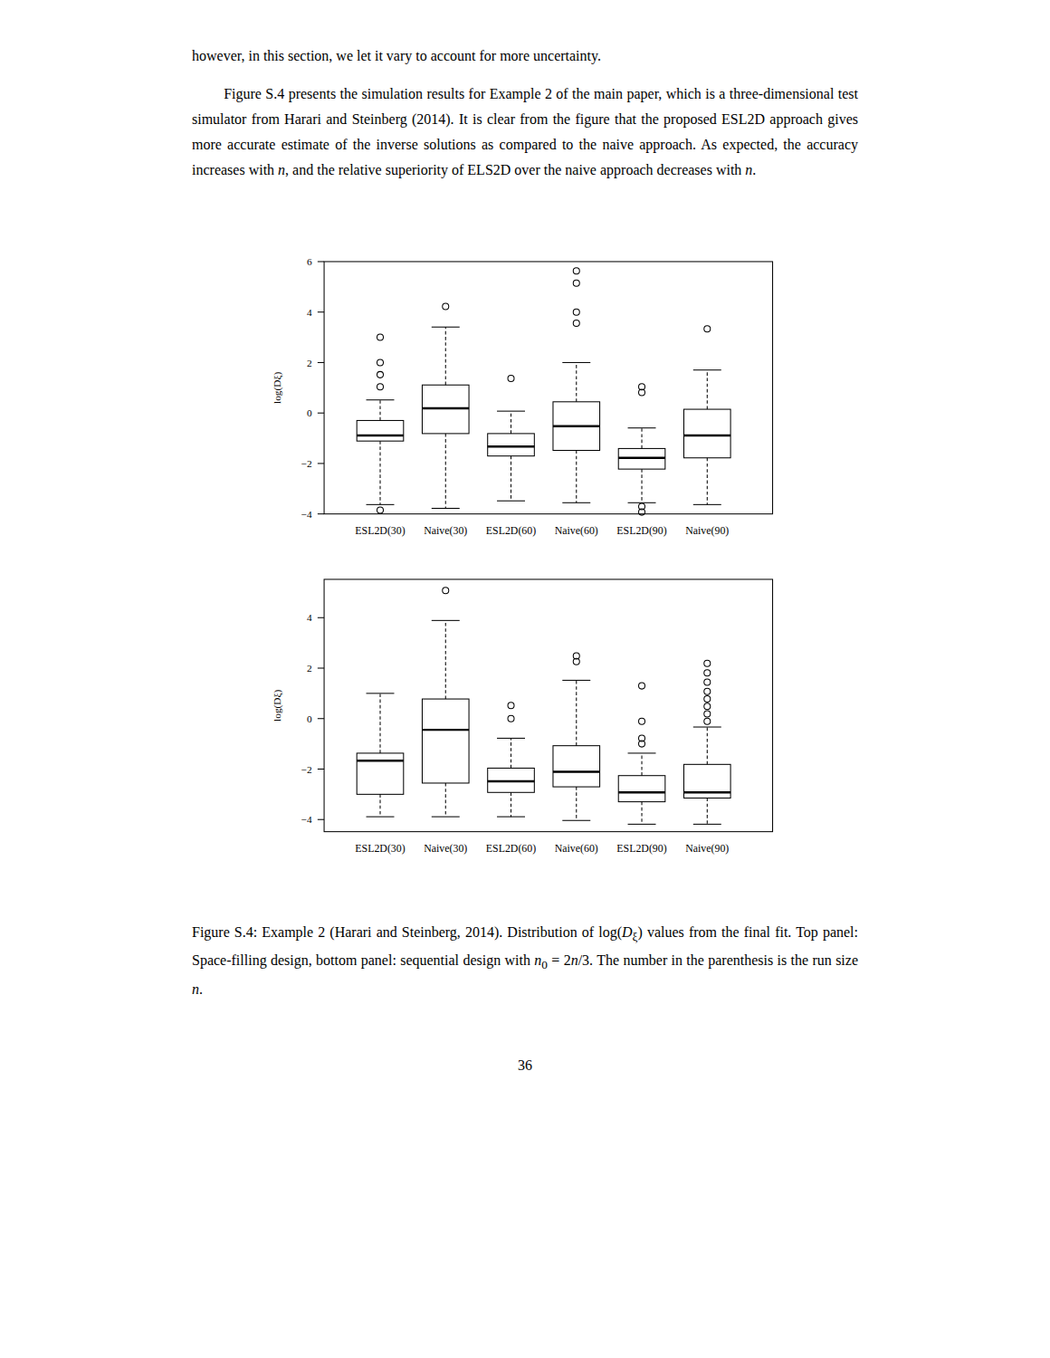however, in this section, we let it vary to account for more uncertainty.
Figure S.4 presents the simulation results for Example 2 of the main paper, which is a three-dimensional test simulator from Harari and Steinberg (2014). It is clear from the figure that the proposed ESL2D approach gives more accurate estimate of the inverse solutions as compared to the naive approach. As expected, the accuracy increases with n, and the relative superiority of ELS2D over the naive approach decreases with n.
6 4 2 0 −2 −4 log(Dξ) ESL2D(30) Naive(30) ESL2D(60) Naive(60) ESL2D(90) Naive(90) 4 2 0 −2 −4 log(Dξ) ESL2D(30) Naive(30) ESL2D(60) Naive(60) ESL2D(90) Naive(90)
Figure S.4: Example 2 (Harari and Steinberg, 2014). Distribution of log(Dξ) values from the final fit. Top panel: Space-filling design, bottom panel: sequential design with n0 = 2n/3. The number in the parenthesis is the run size n.
36